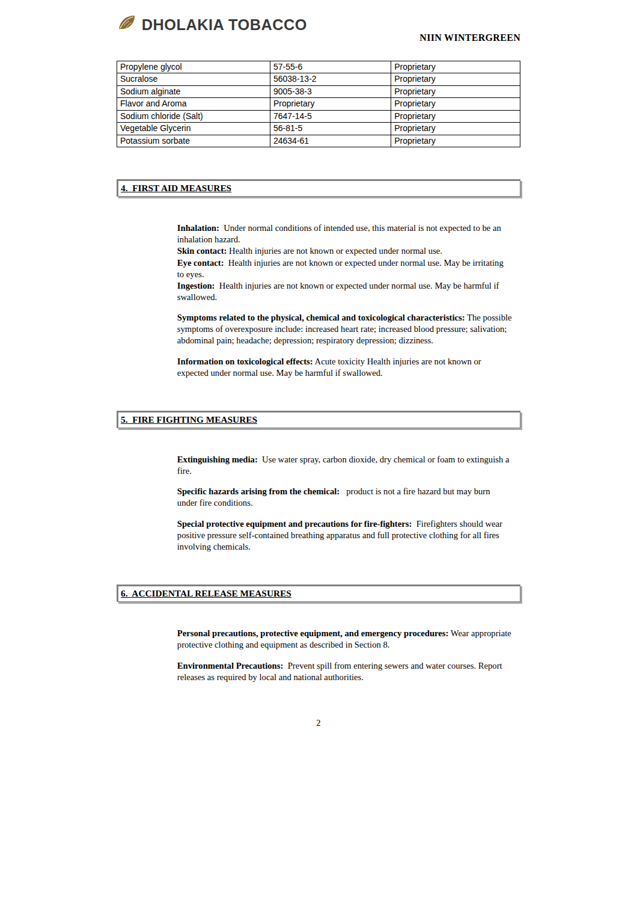DHOLAKIA TOBACCO
NIIN WINTERGREEN
| Propylene glycol | 57-55-6 | Proprietary |
| Sucralose | 56038-13-2 | Proprietary |
| Sodium alginate | 9005-38-3 | Proprietary |
| Flavor and Aroma | Proprietary | Proprietary |
| Sodium chloride (Salt) | 7647-14-5 | Proprietary |
| Vegetable Glycerin | 56-81-5 | Proprietary |
| Potassium sorbate | 24634-61 | Proprietary |
4. FIRST AID MEASURES
Inhalation: Under normal conditions of intended use, this material is not expected to be an inhalation hazard.
Skin contact: Health injuries are not known or expected under normal use.
Eye contact: Health injuries are not known or expected under normal use. May be irritating to eyes.
Ingestion: Health injuries are not known or expected under normal use. May be harmful if swallowed.
Symptoms related to the physical, chemical and toxicological characteristics: The possible symptoms of overexposure include: increased heart rate; increased blood pressure; salivation; abdominal pain; headache; depression; respiratory depression; dizziness.
Information on toxicological effects: Acute toxicity Health injuries are not known or expected under normal use. May be harmful if swallowed.
5. FIRE FIGHTING MEASURES
Extinguishing media: Use water spray, carbon dioxide, dry chemical or foam to extinguish a fire.
Specific hazards arising from the chemical: product is not a fire hazard but may burn under fire conditions.
Special protective equipment and precautions for fire-fighters: Firefighters should wear positive pressure self-contained breathing apparatus and full protective clothing for all fires involving chemicals.
6. ACCIDENTAL RELEASE MEASURES
Personal precautions, protective equipment, and emergency procedures: Wear appropriate protective clothing and equipment as described in Section 8.
Environmental Precautions: Prevent spill from entering sewers and water courses. Report releases as required by local and national authorities.
2